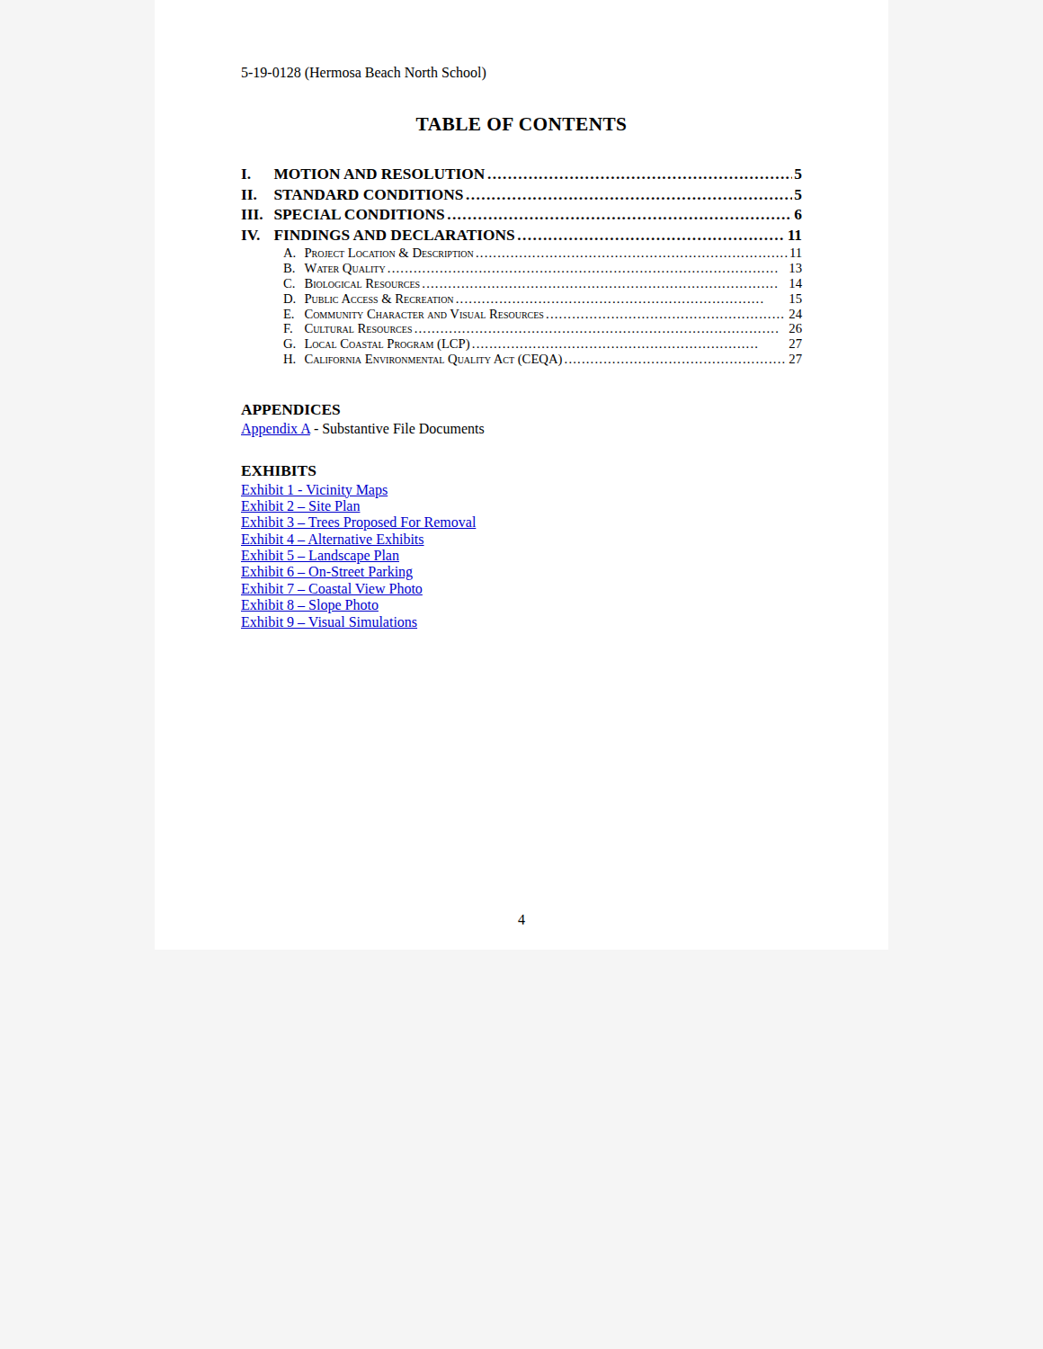5-19-0128 (Hermosa Beach North School)
TABLE OF CONTENTS
I. MOTION AND RESOLUTION .......................................................................... 5
II. STANDARD CONDITIONS ............................................................................. 5
III. SPECIAL CONDITIONS ................................................................................... 6
IV. FINDINGS AND DECLARATIONS ............................................................. 11
A. Project Location & Description .............................................................................. 11
B. Water Quality .......................................................................................... 13
C. Biological Resources .................................................................................. 14
D. Public Access & Recreation ....................................................................... 15
E. Community Character and Visual Resources ....................................................... 24
F. Cultural Resources .................................................................................... 26
G. Local Coastal Program (LCP) .................................................................. 27
H. California Environmental Quality Act (CEQA) .................................................... 27
APPENDICES
Appendix A - Substantive File Documents
EXHIBITS
Exhibit 1 - Vicinity Maps
Exhibit 2 – Site Plan
Exhibit 3 – Trees Proposed For Removal
Exhibit 4 – Alternative Exhibits
Exhibit 5 – Landscape Plan
Exhibit 6 – On-Street Parking
Exhibit 7 – Coastal View Photo
Exhibit 8 – Slope Photo
Exhibit 9 – Visual Simulations
4